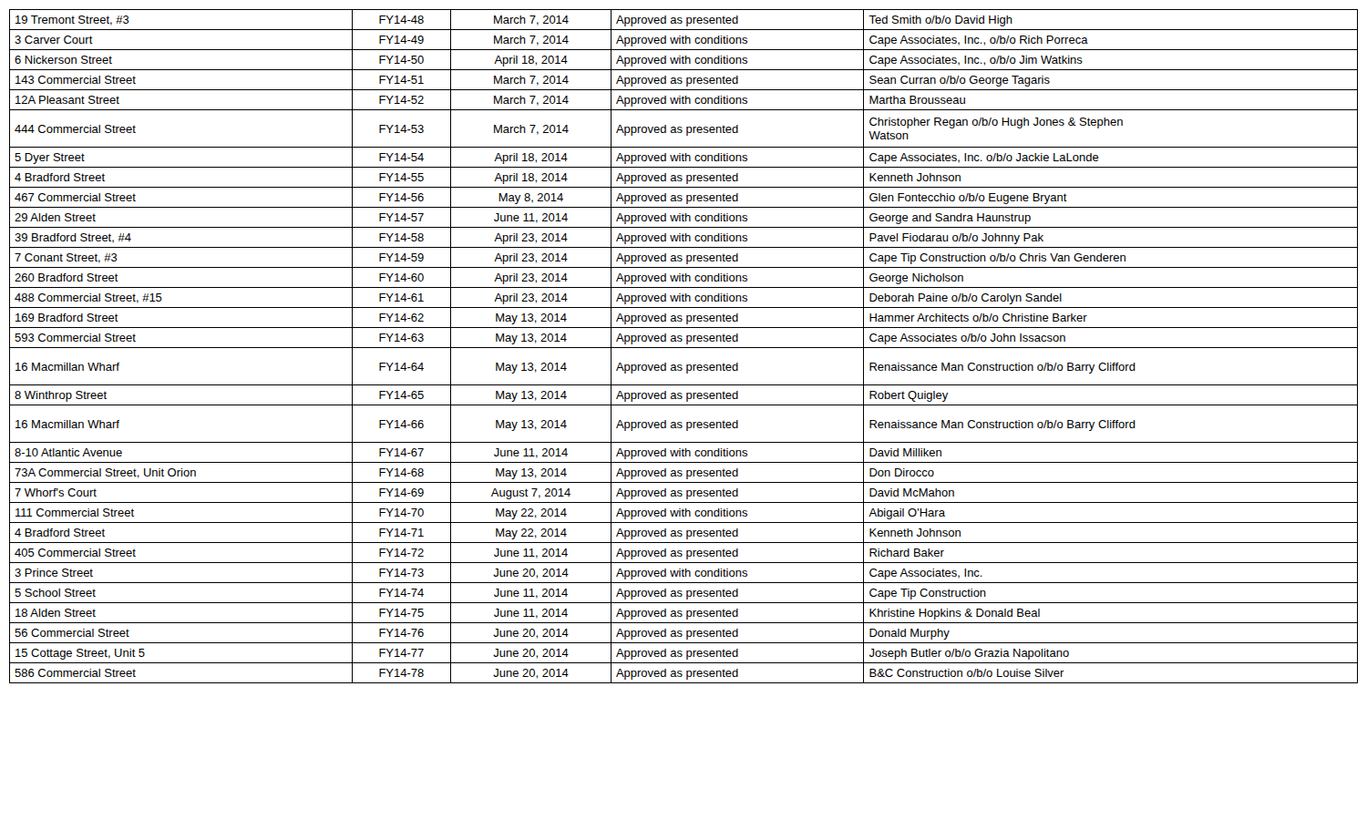| 19 Tremont Street, #3 | FY14-48 | March 7, 2014 | Approved as presented | Ted Smith o/b/o David High |
| 3 Carver Court | FY14-49 | March 7, 2014 | Approved with conditions | Cape Associates, Inc., o/b/o Rich Porreca |
| 6 Nickerson Street | FY14-50 | April 18, 2014 | Approved with conditions | Cape Associates, Inc., o/b/o Jim Watkins |
| 143 Commercial Street | FY14-51 | March 7, 2014 | Approved as presented | Sean Curran o/b/o George Tagaris |
| 12A Pleasant Street | FY14-52 | March 7, 2014 | Approved with conditions | Martha Brousseau |
| 444 Commercial Street | FY14-53 | March 7, 2014 | Approved as presented | Christopher Regan o/b/o Hugh Jones & Stephen Watson |
| 5 Dyer Street | FY14-54 | April 18, 2014 | Approved with conditions | Cape Associates, Inc. o/b/o Jackie LaLonde |
| 4 Bradford Street | FY14-55 | April 18, 2014 | Approved as presented | Kenneth Johnson |
| 467 Commercial Street | FY14-56 | May 8, 2014 | Approved as presented | Glen Fontecchio o/b/o Eugene Bryant |
| 29 Alden Street | FY14-57 | June 11, 2014 | Approved with conditions | George and Sandra Haunstrup |
| 39 Bradford Street, #4 | FY14-58 | April 23, 2014 | Approved with conditions | Pavel Fiodarau o/b/o Johnny Pak |
| 7 Conant Street, #3 | FY14-59 | April 23, 2014 | Approved as presented | Cape Tip Construction o/b/o Chris Van Genderen |
| 260 Bradford Street | FY14-60 | April 23, 2014 | Approved with conditions | George Nicholson |
| 488 Commercial Street, #15 | FY14-61 | April 23, 2014 | Approved with conditions | Deborah Paine o/b/o Carolyn Sandel |
| 169 Bradford Street | FY14-62 | May 13, 2014 | Approved as presented | Hammer Architects o/b/o Christine Barker |
| 593 Commercial Street | FY14-63 | May 13, 2014 | Approved as presented | Cape Associates o/b/o John Issacson |
| 16 Macmillan Wharf | FY14-64 | May 13, 2014 | Approved as presented | Renaissance Man Construction o/b/o Barry Clifford |
| 8 Winthrop Street | FY14-65 | May 13, 2014 | Approved as presented | Robert Quigley |
| 16 Macmillan Wharf | FY14-66 | May 13, 2014 | Approved as presented | Renaissance Man Construction o/b/o Barry Clifford |
| 8-10 Atlantic Avenue | FY14-67 | June 11, 2014 | Approved with conditions | David Milliken |
| 73A Commercial Street, Unit Orion | FY14-68 | May 13, 2014 | Approved as presented | Don Dirocco |
| 7 Whorf's Court | FY14-69 | August 7, 2014 | Approved as presented | David McMahon |
| 111 Commercial Street | FY14-70 | May 22, 2014 | Approved with conditions | Abigail O'Hara |
| 4 Bradford Street | FY14-71 | May 22, 2014 | Approved as presented | Kenneth Johnson |
| 405 Commercial Street | FY14-72 | June 11, 2014 | Approved as presented | Richard Baker |
| 3 Prince Street | FY14-73 | June 20, 2014 | Approved with conditions | Cape Associates, Inc. |
| 5 School Street | FY14-74 | June 11, 2014 | Approved as presented | Cape Tip Construction |
| 18 Alden Street | FY14-75 | June 11, 2014 | Approved as presented | Khristine Hopkins & Donald Beal |
| 56 Commercial Street | FY14-76 | June 20, 2014 | Approved as presented | Donald Murphy |
| 15 Cottage Street, Unit 5 | FY14-77 | June 20, 2014 | Approved as presented | Joseph Butler o/b/o Grazia Napolitano |
| 586 Commercial Street | FY14-78 | June 20, 2014 | Approved as presented | B&C Construction o/b/o Louise Silver |